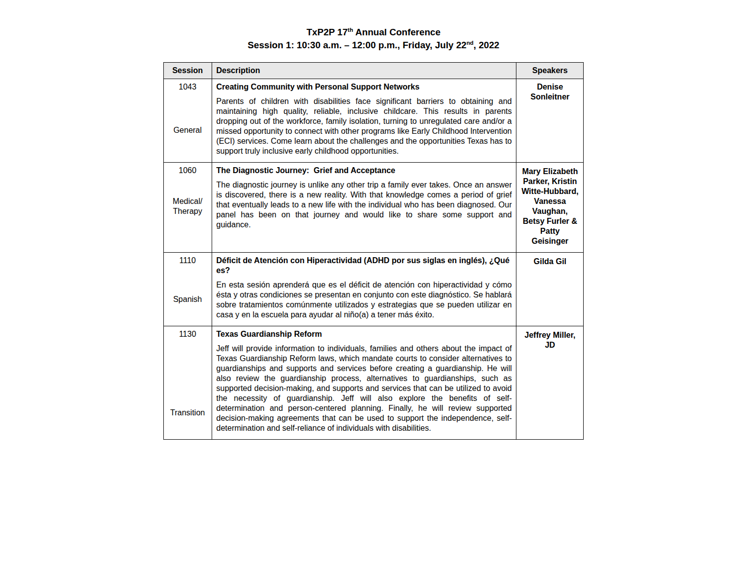TxP2P 17th Annual Conference
Session 1: 10:30 a.m. – 12:00 p.m., Friday, July 22nd, 2022
| Session | Description | Speakers |
| --- | --- | --- |
| 1043 General | Creating Community with Personal Support Networks Parents of children with disabilities face significant barriers to obtaining and maintaining high quality, reliable, inclusive childcare. This results in parents dropping out of the workforce, family isolation, turning to unregulated care and/or a missed opportunity to connect with other programs like Early Childhood Intervention (ECI) services. Come learn about the challenges and the opportunities Texas has to support truly inclusive early childhood opportunities. | Denise Sonleitner |
| 1060 Medical/ Therapy | The Diagnostic Journey: Grief and Acceptance The diagnostic journey is unlike any other trip a family ever takes. Once an answer is discovered, there is a new reality. With that knowledge comes a period of grief that eventually leads to a new life with the individual who has been diagnosed. Our panel has been on that journey and would like to share some support and guidance. | Mary Elizabeth Parker, Kristin Witte-Hubbard, Vanessa Vaughan, Betsy Furler & Patty Geisinger |
| 1110 Spanish | Déficit de Atención con Hiperactividad (ADHD por sus siglas en inglés), ¿Qué es? En esta sesión aprenderá que es el déficit de atención con hiperactividad y cómo ésta y otras condiciones se presentan en conjunto con este diagnóstico. Se hablará sobre tratamientos comúnmente utilizados y estrategias que se pueden utilizar en casa y en la escuela para ayudar al niño(a) a tener más éxito. | Gilda Gil |
| 1130 Transition | Texas Guardianship Reform Jeff will provide information to individuals, families and others about the impact of Texas Guardianship Reform laws, which mandate courts to consider alternatives to guardianships and supports and services before creating a guardianship. He will also review the guardianship process, alternatives to guardianships, such as supported decision-making, and supports and services that can be utilized to avoid the necessity of guardianship. Jeff will also explore the benefits of self-determination and person-centered planning. Finally, he will review supported decision-making agreements that can be used to support the independence, self-determination and self-reliance of individuals with disabilities. | Jeffrey Miller, JD |